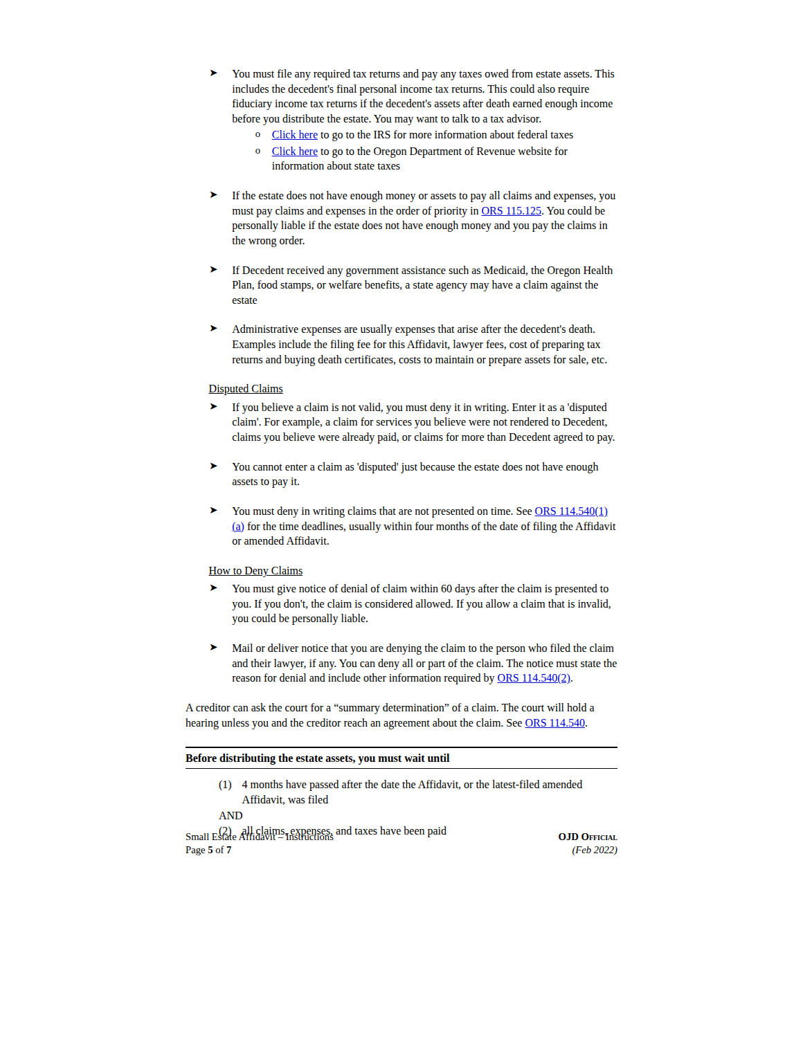You must file any required tax returns and pay any taxes owed from estate assets. This includes the decedent's final personal income tax returns. This could also require fiduciary income tax returns if the decedent's assets after death earned enough income before you distribute the estate. You may want to talk to a tax advisor.
Click here to go to the IRS for more information about federal taxes
Click here to go to the Oregon Department of Revenue website for information about state taxes
If the estate does not have enough money or assets to pay all claims and expenses, you must pay claims and expenses in the order of priority in ORS 115.125. You could be personally liable if the estate does not have enough money and you pay the claims in the wrong order.
If Decedent received any government assistance such as Medicaid, the Oregon Health Plan, food stamps, or welfare benefits, a state agency may have a claim against the estate
Administrative expenses are usually expenses that arise after the decedent's death. Examples include the filing fee for this Affidavit, lawyer fees, cost of preparing tax returns and buying death certificates, costs to maintain or prepare assets for sale, etc.
Disputed Claims
If you believe a claim is not valid, you must deny it in writing. Enter it as a 'disputed claim'. For example, a claim for services you believe were not rendered to Decedent, claims you believe were already paid, or claims for more than Decedent agreed to pay.
You cannot enter a claim as 'disputed' just because the estate does not have enough assets to pay it.
You must deny in writing claims that are not presented on time. See ORS 114.540(1)(a) for the time deadlines, usually within four months of the date of filing the Affidavit or amended Affidavit.
How to Deny Claims
You must give notice of denial of claim within 60 days after the claim is presented to you. If you don't, the claim is considered allowed. If you allow a claim that is invalid, you could be personally liable.
Mail or deliver notice that you are denying the claim to the person who filed the claim and their lawyer, if any. You can deny all or part of the claim. The notice must state the reason for denial and include other information required by ORS 114.540(2).
A creditor can ask the court for a “summary determination” of a claim. The court will hold a hearing unless you and the creditor reach an agreement about the claim. See ORS 114.540.
Before distributing the estate assets, you must wait until
(1) 4 months have passed after the date the Affidavit, or the latest-filed amended Affidavit, was filed
AND
(2) all claims, expenses, and taxes have been paid
Small Estate Affidavit – Instructions
Page 5 of 7
OJD Official
(Feb 2022)